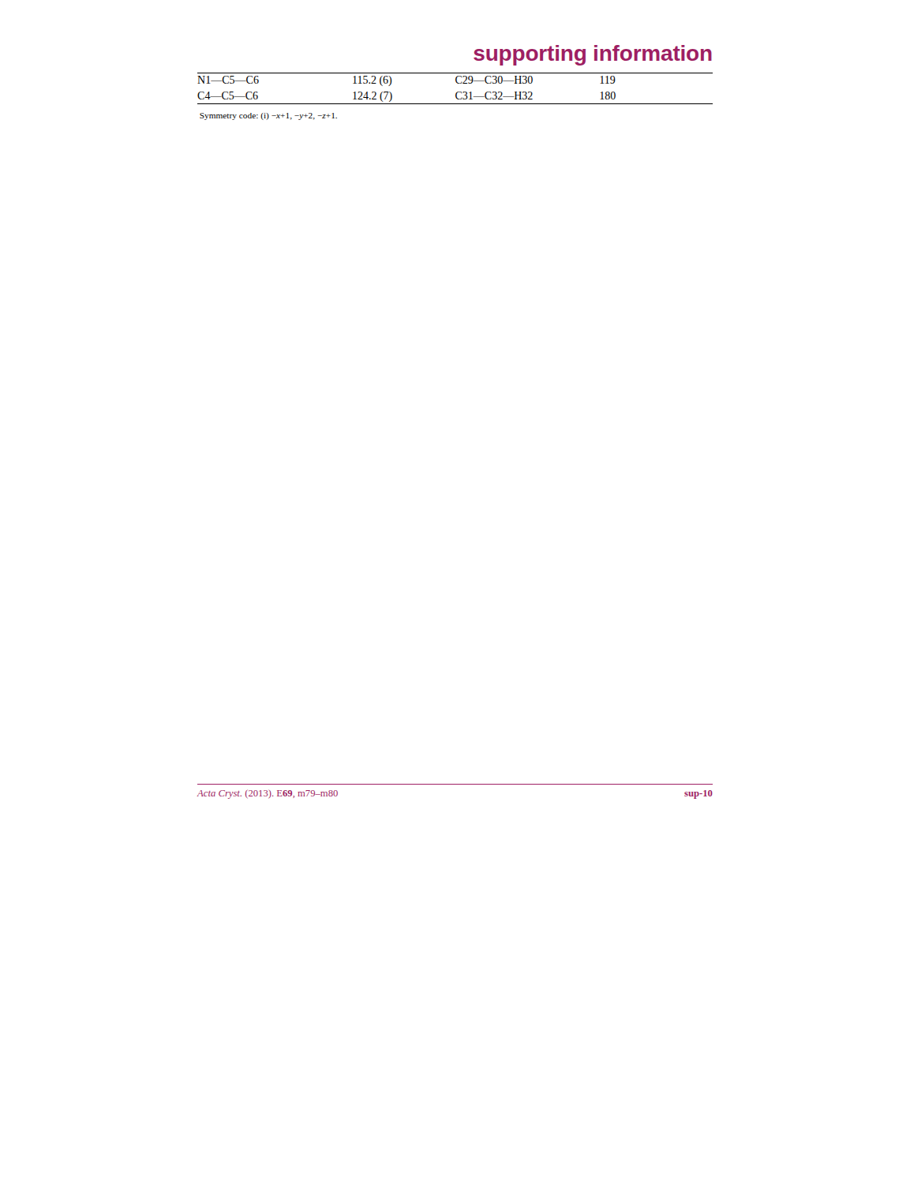supporting information
| N1—C5—C6 | 115.2 (6) | C29—C30—H30 | 119 |
| C4—C5—C6 | 124.2 (7) | C31—C32—H32 | 180 |
Symmetry code: (i) −x+1, −y+2, −z+1.
Acta Cryst. (2013). E69, m79–m80
sup-10